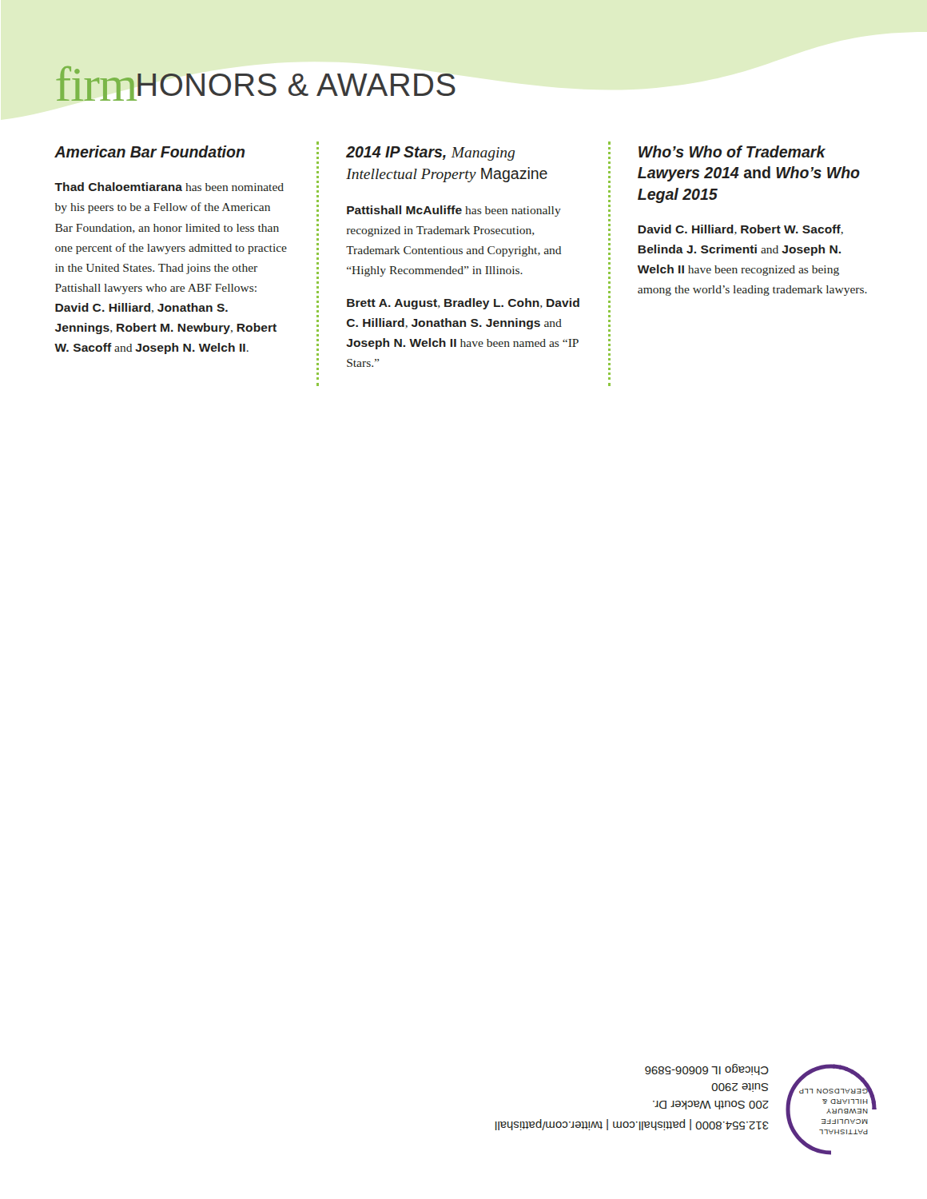firm HONORS & AWARDS
American Bar Foundation
Thad Chaloemtiarana has been nominated by his peers to be a Fellow of the American Bar Foundation, an honor limited to less than one percent of the lawyers admitted to practice in the United States. Thad joins the other Pattishall lawyers who are ABF Fellows: David C. Hilliard, Jonathan S. Jennings, Robert M. Newbury, Robert W. Sacoff and Joseph N. Welch II.
2014 IP Stars, Managing Intellectual Property Magazine
Pattishall McAuliffe has been nationally recognized in Trademark Prosecution, Trademark Contentious and Copyright, and “Highly Recommended” in Illinois.
Brett A. August, Bradley L. Cohn, David C. Hilliard, Jonathan S. Jennings and Joseph N. Welch II have been named as “IP Stars.”
Who’s Who of Trademark Lawyers 2014 and Who’s Who Legal 2015
David C. Hilliard, Robert W. Sacoff, Belinda J. Scrimenti and Joseph N. Welch II have been recognized as being among the world’s leading trademark lawyers.
Pattishall
McAuliffe
Newbury
Hilliard &
Geraldson LLP
312.554.8000 | pattishall.com | twitter.com/pattishall
200 South Wacker Dr.
Suite 2900
Chicago IL 60606-5896